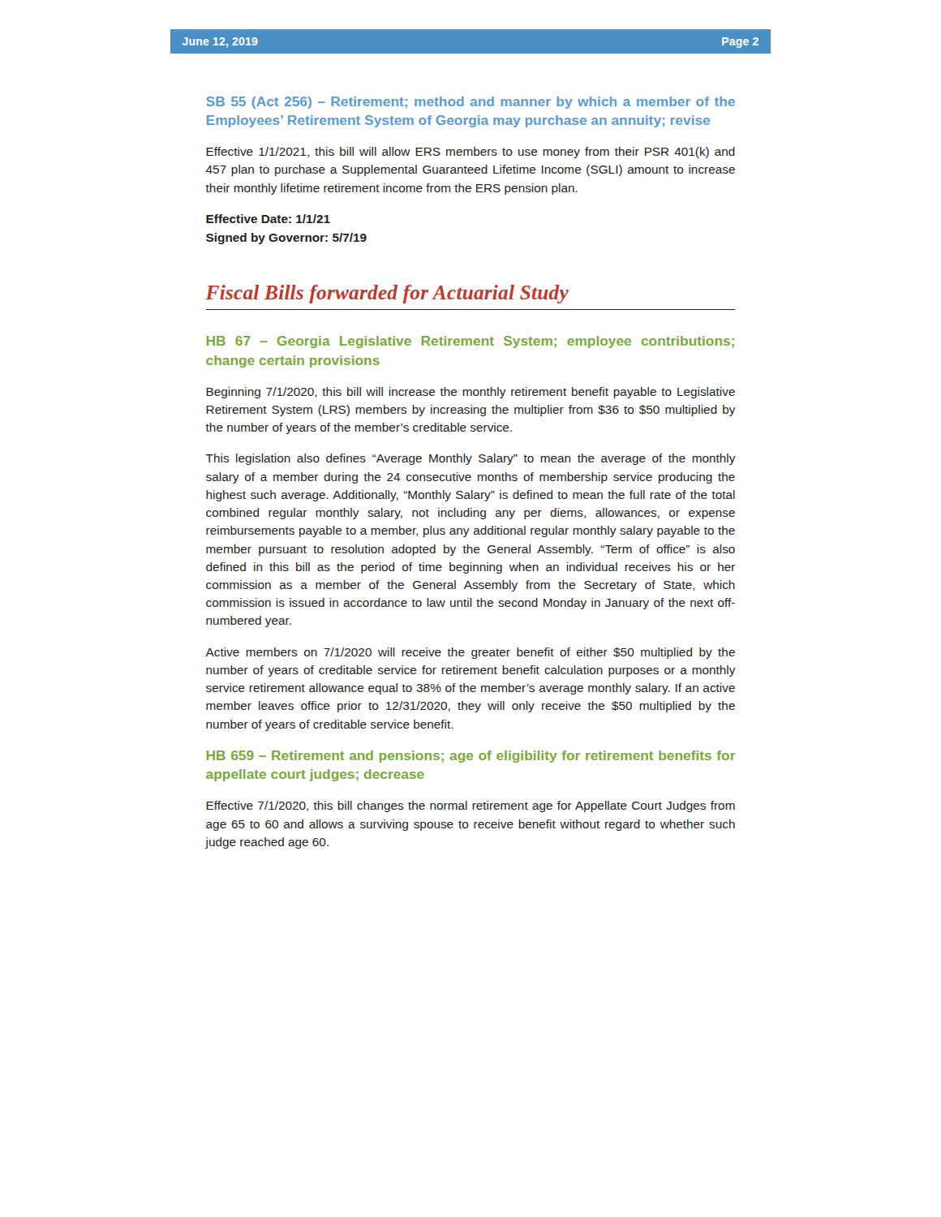June 12, 2019 Page 2
SB 55 (Act 256) – Retirement; method and manner by which a member of the Employees’ Retirement System of Georgia may purchase an annuity; revise
Effective 1/1/2021, this bill will allow ERS members to use money from their PSR 401(k) and 457 plan to purchase a Supplemental Guaranteed Lifetime Income (SGLI) amount to increase their monthly lifetime retirement income from the ERS pension plan.
Effective Date: 1/1/21
Signed by Governor: 5/7/19
Fiscal Bills forwarded for Actuarial Study
HB 67 – Georgia Legislative Retirement System; employee contributions; change certain provisions
Beginning 7/1/2020, this bill will increase the monthly retirement benefit payable to Legislative Retirement System (LRS) members by increasing the multiplier from $36 to $50 multiplied by the number of years of the member’s creditable service.
This legislation also defines “Average Monthly Salary” to mean the average of the monthly salary of a member during the 24 consecutive months of membership service producing the highest such average. Additionally, “Monthly Salary” is defined to mean the full rate of the total combined regular monthly salary, not including any per diems, allowances, or expense reimbursements payable to a member, plus any additional regular monthly salary payable to the member pursuant to resolution adopted by the General Assembly. “Term of office” is also defined in this bill as the period of time beginning when an individual receives his or her commission as a member of the General Assembly from the Secretary of State, which commission is issued in accordance to law until the second Monday in January of the next off-numbered year.
Active members on 7/1/2020 will receive the greater benefit of either $50 multiplied by the number of years of creditable service for retirement benefit calculation purposes or a monthly service retirement allowance equal to 38% of the member’s average monthly salary. If an active member leaves office prior to 12/31/2020, they will only receive the $50 multiplied by the number of years of creditable service benefit.
HB 659 – Retirement and pensions; age of eligibility for retirement benefits for appellate court judges; decrease
Effective 7/1/2020, this bill changes the normal retirement age for Appellate Court Judges from age 65 to 60 and allows a surviving spouse to receive benefit without regard to whether such judge reached age 60.